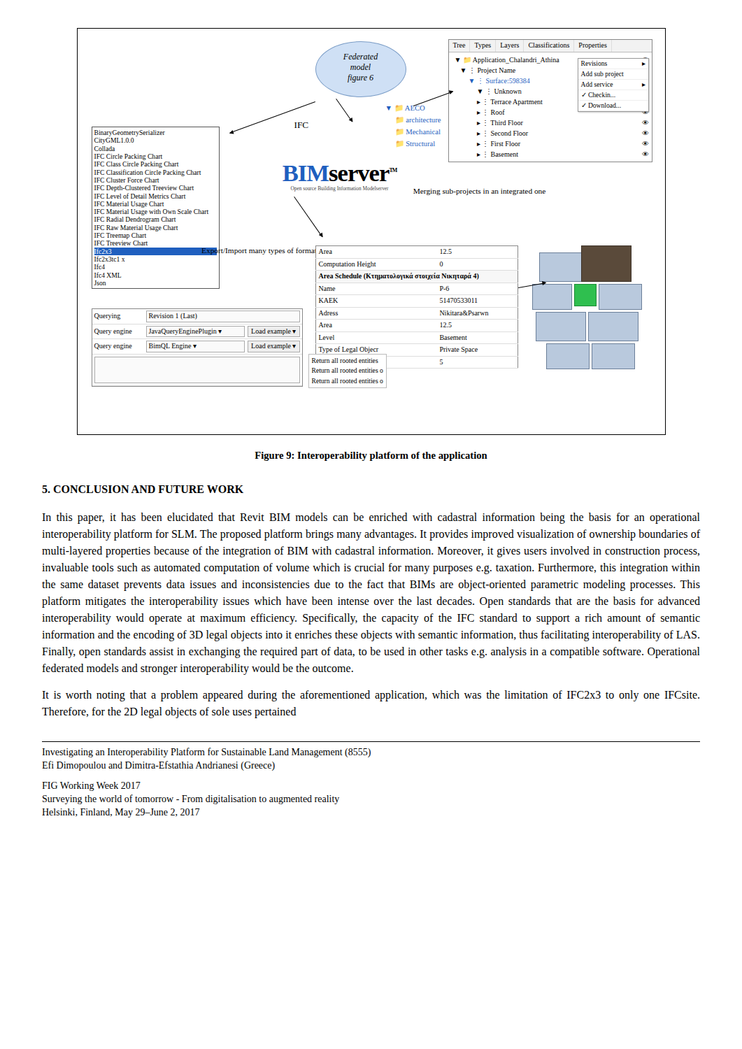BinaryGeometrySerializer
CityGML1.0.0
Collada
IFC Circle Packing Chart
IFC Class Circle Packing Chart
IFC Classification Circle Packing Chart
IFC Cluster Force Chart
IFC Depth-Clustered Treeview Chart
IFC Level of Detail Metrics Chart
IFC Material Usage Chart
IFC Material Usage with Own Scale Chart
IFC Radial Dendrogram Chart
IFC Raw Material Usage Chart
IFC Treemap Chart
IFC Treeview Chart
Ifc2x3
Ifc2x3tc1 x
Ifc4
Ifc4 XML
Json
Federated
model
figure 6
IFC
BIMserverTM
Open source Building Information Modelserver
Merging sub-projects in an integrated one
Export/Import many types of format
▼ 📁 AECO
📁 architecture
📁 Mechanical
📁 Structural
Tree
Types
Layers
Classifications
Properties
▼ 📁 Application_Chalandri_Athina▾ 👁
▼ ⋮ Project Name👁
▼ ⋮ Surface:598384👁
▼ ⋮ Unknown👁
▸ ⋮ Terrace Apartment👁
▸ ⋮ Roof👁
▸ ⋮ Third Floor👁
▸ ⋮ Second Floor👁
▸ ⋮ First Floor👁
▸ ⋮ Basement👁
Revisions▸
Add sub project
Add service▸
✓ Checkin...
✓ Download...
| Area | 12.5 |
| Computation Height | 0 |
| Area Schedule (Κτηματολογικά στοιχεία Νικηταρά 4) |
| Name | P-6 |
| KAEK | 51470533011 |
| Adress | Nikitara&Psarwn |
| Area | 12.5 |
| Level | Basement |
| Type of Legal Objecr | Private Space |
| Milimeter | 5 |
Querying
Revision 1 (Last)
Query engine
JavaQueryEnginePlugin ▾
Load example ▾
Query engine
BimQL Engine ▾
Load example ▾
Return all rooted entities
Return all rooted entities o
Return all rooted entities o
Figure 9: Interoperability platform of the application
5. CONCLUSION AND FUTURE WORK
In this paper, it has been elucidated that Revit BIM models can be enriched with cadastral information being the basis for an operational interoperability platform for SLM. The proposed platform brings many advantages. It provides improved visualization of ownership boundaries of multi-layered properties because of the integration of BIM with cadastral information. Moreover, it gives users involved in construction process, invaluable tools such as automated computation of volume which is crucial for many purposes e.g. taxation. Furthermore, this integration within the same dataset prevents data issues and inconsistencies due to the fact that BIMs are object-oriented parametric modeling processes. This platform mitigates the interoperability issues which have been intense over the last decades. Open standards that are the basis for advanced interoperability would operate at maximum efficiency. Specifically, the capacity of the IFC standard to support a rich amount of semantic information and the encoding of 3D legal objects into it enriches these objects with semantic information, thus facilitating interoperability of LAS. Finally, open standards assist in exchanging the required part of data, to be used in other tasks e.g. analysis in a compatible software. Operational federated models and stronger interoperability would be the outcome.
It is worth noting that a problem appeared during the aforementioned application, which was the limitation of IFC2x3 to only one IFCsite. Therefore, for the 2D legal objects of sole uses pertained
Investigating an Interoperability Platform for Sustainable Land Management (8555)
Efi Dimopoulou and Dimitra-Efstathia Andrianesi (Greece)
FIG Working Week 2017
Surveying the world of tomorrow - From digitalisation to augmented reality
Helsinki, Finland, May 29–June 2, 2017